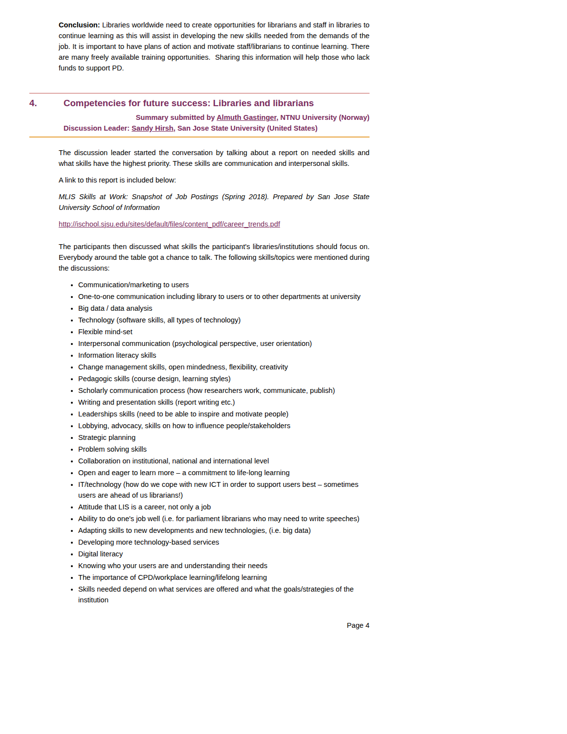Conclusion: Libraries worldwide need to create opportunities for librarians and staff in libraries to continue learning as this will assist in developing the new skills needed from the demands of the job. It is important to have plans of action and motivate staff/librarians to continue learning. There are many freely available training opportunities. Sharing this information will help those who lack funds to support PD.
| 4. | Competencies for future success: Libraries and librarians Summary submitted by Almuth Gastinger , NTNU University (Norway) Discussion Leader: Sandy Hirsh , San Jose State University (United States) |
The discussion leader started the conversation by talking about a report on needed skills and what skills have the highest priority. These skills are communication and interpersonal skills.
A link to this report is included below:
MLIS Skills at Work: Snapshot of Job Postings (Spring 2018). Prepared by San Jose State University School of Information
http://ischool.sjsu.edu/sites/default/files/content_pdf/career_trends.pdf
The participants then discussed what skills the participant's libraries/institutions should focus on. Everybody around the table got a chance to talk. The following skills/topics were mentioned during the discussions:
Communication/marketing to users
One-to-one communication including library to users or to other departments at university
Big data / data analysis
Technology (software skills, all types of technology)
Flexible mind-set
Interpersonal communication (psychological perspective, user orientation)
Information literacy skills
Change management skills, open mindedness, flexibility, creativity
Pedagogic skills (course design, learning styles)
Scholarly communication process (how researchers work, communicate, publish)
Writing and presentation skills (report writing etc.)
Leaderships skills (need to be able to inspire and motivate people)
Lobbying, advocacy, skills on how to influence people/stakeholders
Strategic planning
Problem solving skills
Collaboration on institutional, national and international level
Open and eager to learn more – a commitment to life-long learning
IT/technology (how do we cope with new ICT in order to support users best – sometimes users are ahead of us librarians!)
Attitude that LIS is a career, not only a job
Ability to do one's job well (i.e. for parliament librarians who may need to write speeches)
Adapting skills to new developments and new technologies, (i.e. big data)
Developing more technology-based services
Digital literacy
Knowing who your users are and understanding their needs
The importance of CPD/workplace learning/lifelong learning
Skills needed depend on what services are offered and what the goals/strategies of the institution
Page 4